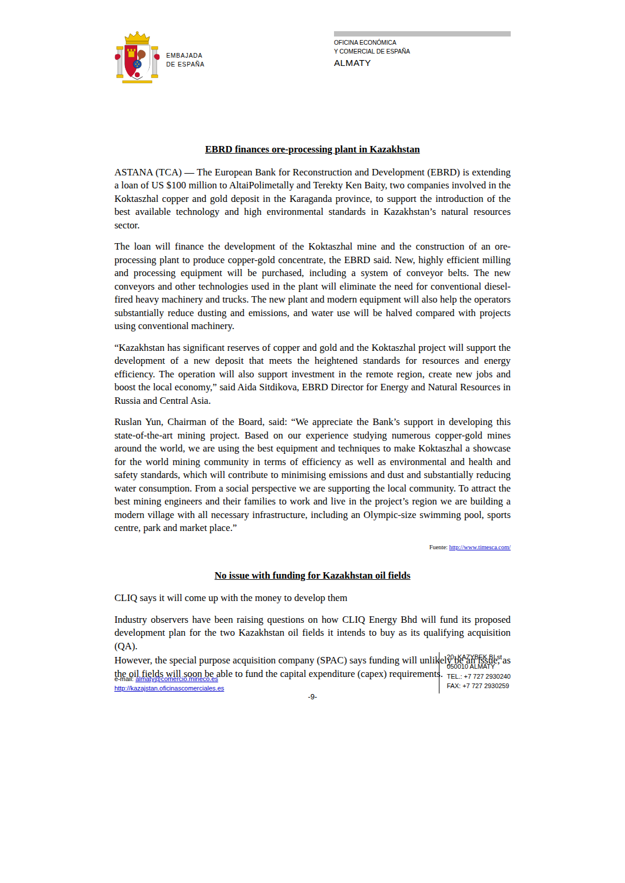EMBAJADA
DE ESPAÑA
OFICINA ECONÓMICA
Y COMERCIAL DE ESPAÑA
ALMATY
EBRD finances ore-processing plant in Kazakhstan
ASTANA (TCA) — The European Bank for Reconstruction and Development (EBRD) is extending a loan of US $100 million to AltaiPolimetally and Terekty Ken Baity, two companies involved in the Koktaszhal copper and gold deposit in the Karaganda province, to support the introduction of the best available technology and high environmental standards in Kazakhstan’s natural resources sector.
The loan will finance the development of the Koktaszhal mine and the construction of an ore-processing plant to produce copper-gold concentrate, the EBRD said. New, highly efficient milling and processing equipment will be purchased, including a system of conveyor belts. The new conveyors and other technologies used in the plant will eliminate the need for conventional diesel-fired heavy machinery and trucks. The new plant and modern equipment will also help the operators substantially reduce dusting and emissions, and water use will be halved compared with projects using conventional machinery.
“Kazakhstan has significant reserves of copper and gold and the Koktaszhal project will support the development of a new deposit that meets the heightened standards for resources and energy efficiency. The operation will also support investment in the remote region, create new jobs and boost the local economy,” said Aida Sitdikova, EBRD Director for Energy and Natural Resources in Russia and Central Asia.
Ruslan Yun, Chairman of the Board, said: “We appreciate the Bank’s support in developing this state-of-the-art mining project. Based on our experience studying numerous copper-gold mines around the world, we are using the best equipment and techniques to make Koktaszhal a showcase for the world mining community in terms of efficiency as well as environmental and health and safety standards, which will contribute to minimising emissions and dust and substantially reducing water consumption. From a social perspective we are supporting the local community. To attract the best mining engineers and their families to work and live in the project’s region we are building a modern village with all necessary infrastructure, including an Olympic-size swimming pool, sports centre, park and market place.”
Fuente: http://www.timesca.com/
No issue with funding for Kazakhstan oil fields
CLIQ says it will come up with the money to develop them
Industry observers have been raising questions on how CLIQ Energy Bhd will fund its proposed development plan for the two Kazakhstan oil fields it intends to buy as its qualifying acquisition (QA).
However, the special purpose acquisition company (SPAC) says funding will unlikely be an issue, as the oil fields will soon be able to fund the capital expenditure (capex) requirements.
e-mail: almaty@comercio.mineco.es
http://kazajstan.oficinascomerciales.es
20, KAZYBEK BI st
050010 ALMATY
TEL.: +7 727 2930240
FAX: +7 727 2930259
-9-